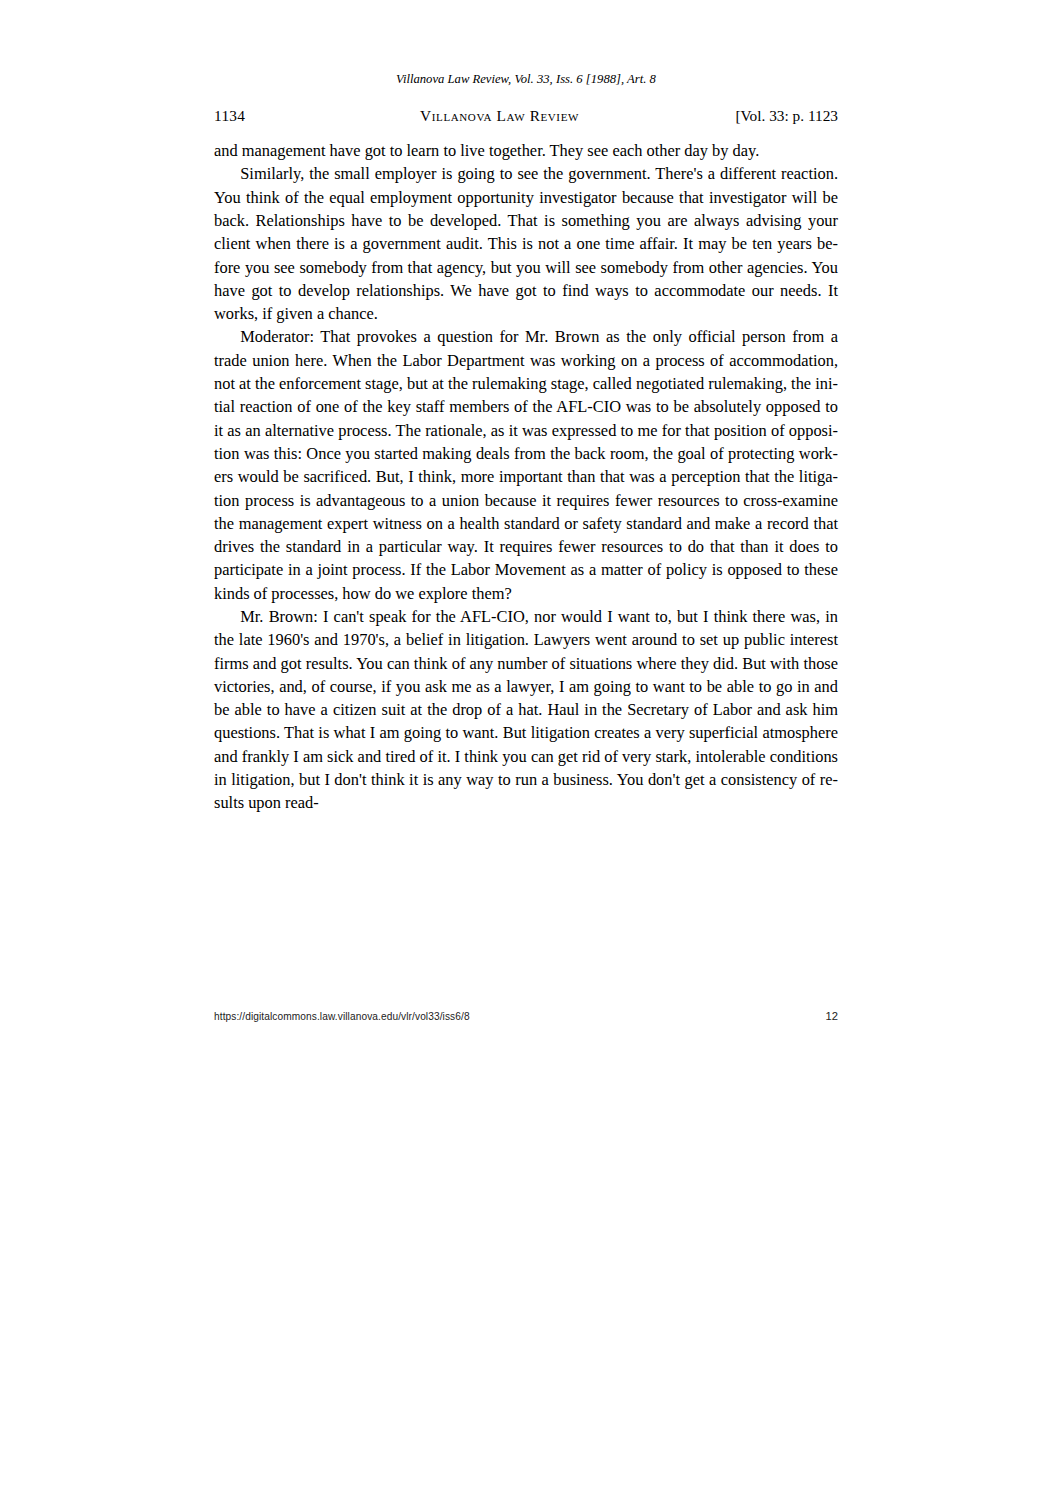Villanova Law Review, Vol. 33, Iss. 6 [1988], Art. 8
1134 Villanova Law Review [Vol. 33: p. 1123
and management have got to learn to live together. They see each other day by day.
Similarly, the small employer is going to see the government. There's a different reaction. You think of the equal employment opportunity investigator because that investigator will be back. Relationships have to be developed. That is something you are always advising your client when there is a government audit. This is not a one time affair. It may be ten years before you see somebody from that agency, but you will see somebody from other agencies. You have got to develop relationships. We have got to find ways to accommodate our needs. It works, if given a chance.
Moderator: That provokes a question for Mr. Brown as the only official person from a trade union here. When the Labor Department was working on a process of accommodation, not at the enforcement stage, but at the rulemaking stage, called negotiated rulemaking, the initial reaction of one of the key staff members of the AFL-CIO was to be absolutely opposed to it as an alternative process. The rationale, as it was expressed to me for that position of opposition was this: Once you started making deals from the back room, the goal of protecting workers would be sacrificed. But, I think, more important than that was a perception that the litigation process is advantageous to a union because it requires fewer resources to cross-examine the management expert witness on a health standard or safety standard and make a record that drives the standard in a particular way. It requires fewer resources to do that than it does to participate in a joint process. If the Labor Movement as a matter of policy is opposed to these kinds of processes, how do we explore them?
Mr. Brown: I can't speak for the AFL-CIO, nor would I want to, but I think there was, in the late 1960's and 1970's, a belief in litigation. Lawyers went around to set up public interest firms and got results. You can think of any number of situations where they did. But with those victories, and, of course, if you ask me as a lawyer, I am going to want to be able to go in and be able to have a citizen suit at the drop of a hat. Haul in the Secretary of Labor and ask him questions. That is what I am going to want. But litigation creates a very superficial atmosphere and frankly I am sick and tired of it. I think you can get rid of very stark, intolerable conditions in litigation, but I don't think it is any way to run a business. You don't get a consistency of results upon read-
https://digitalcommons.law.villanova.edu/vlr/vol33/iss6/8 12